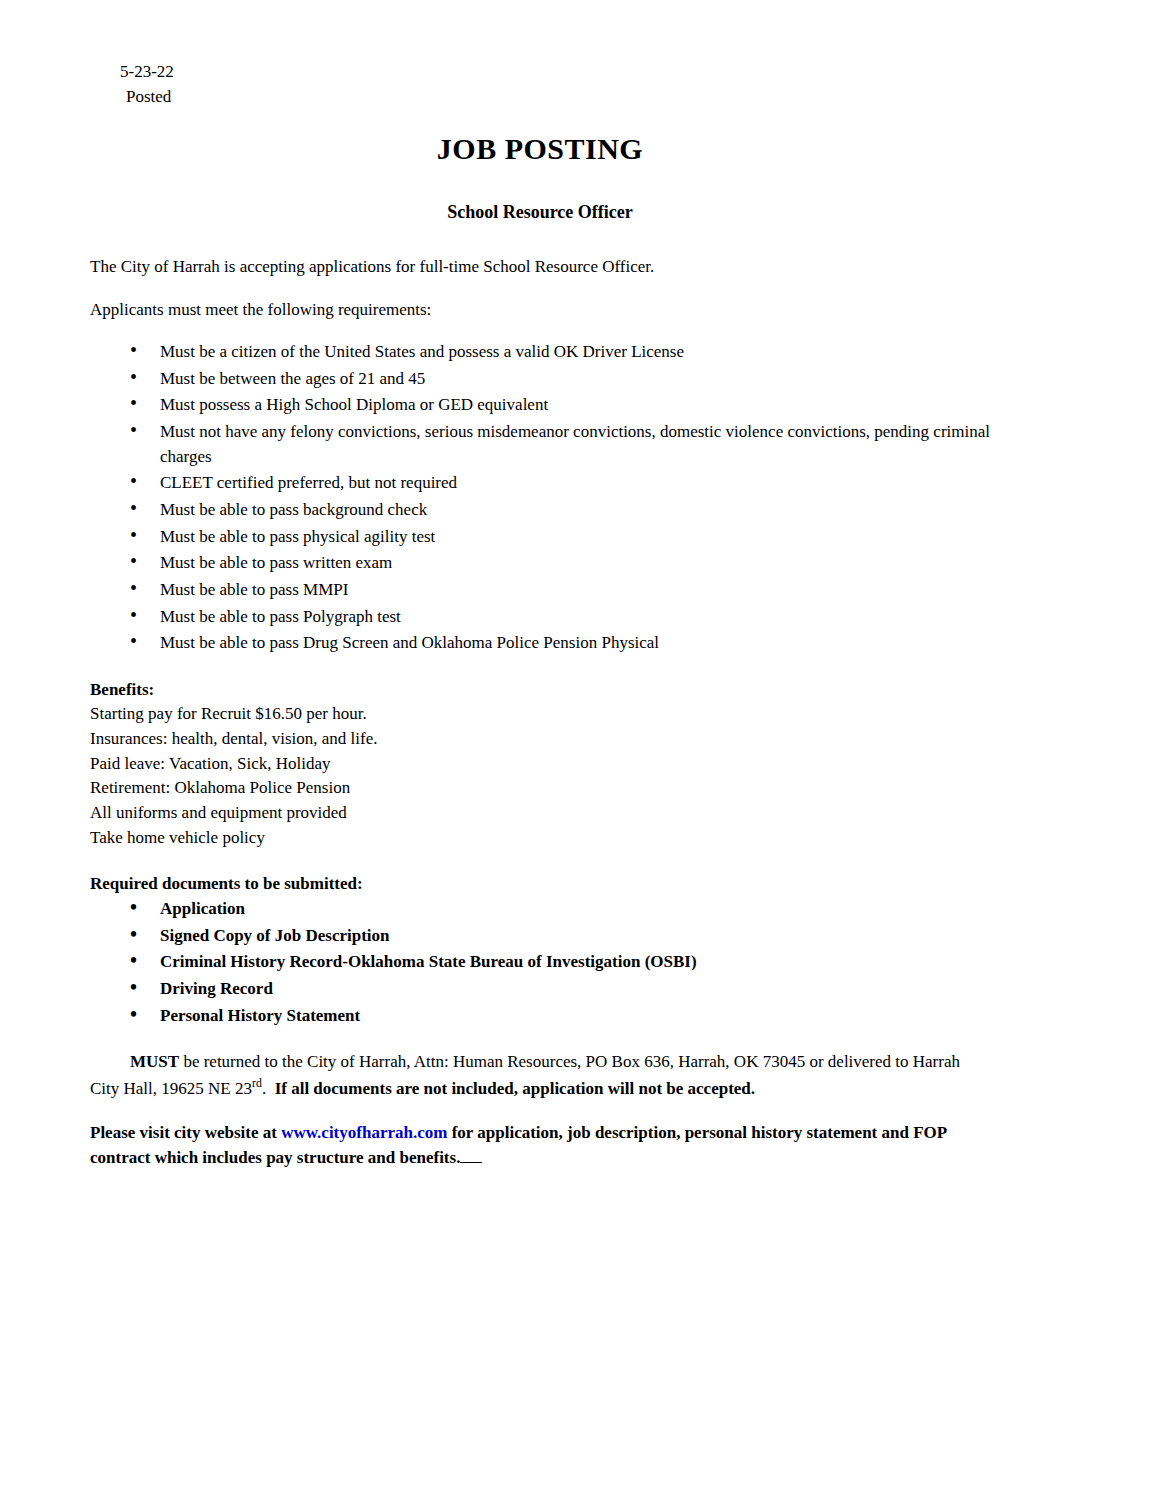5-23-22
Posted
JOB POSTING
School Resource Officer
The City of Harrah is accepting applications for full-time School Resource Officer.
Applicants must meet the following requirements:
Must be a citizen of the United States and possess a valid OK Driver License
Must be between the ages of 21 and 45
Must possess a High School Diploma or GED equivalent
Must not have any felony convictions, serious misdemeanor convictions, domestic violence convictions, pending criminal charges
CLEET certified preferred, but not required
Must be able to pass background check
Must be able to pass physical agility test
Must be able to pass written exam
Must be able to pass MMPI
Must be able to pass Polygraph test
Must be able to pass Drug Screen and Oklahoma Police Pension Physical
Benefits:
Starting pay for Recruit $16.50 per hour.
Insurances: health, dental, vision, and life.
Paid leave: Vacation, Sick, Holiday
Retirement: Oklahoma Police Pension
All uniforms and equipment provided
Take home vehicle policy
Required documents to be submitted:
Application
Signed Copy of Job Description
Criminal History Record-Oklahoma State Bureau of Investigation (OSBI)
Driving Record
Personal History Statement
MUST be returned to the City of Harrah, Attn: Human Resources, PO Box 636, Harrah, OK 73045 or delivered to Harrah City Hall, 19625 NE 23rd. If all documents are not included, application will not be accepted.
Please visit city website at www.cityofharrah.com for application, job description, personal history statement and FOP contract which includes pay structure and benefits.